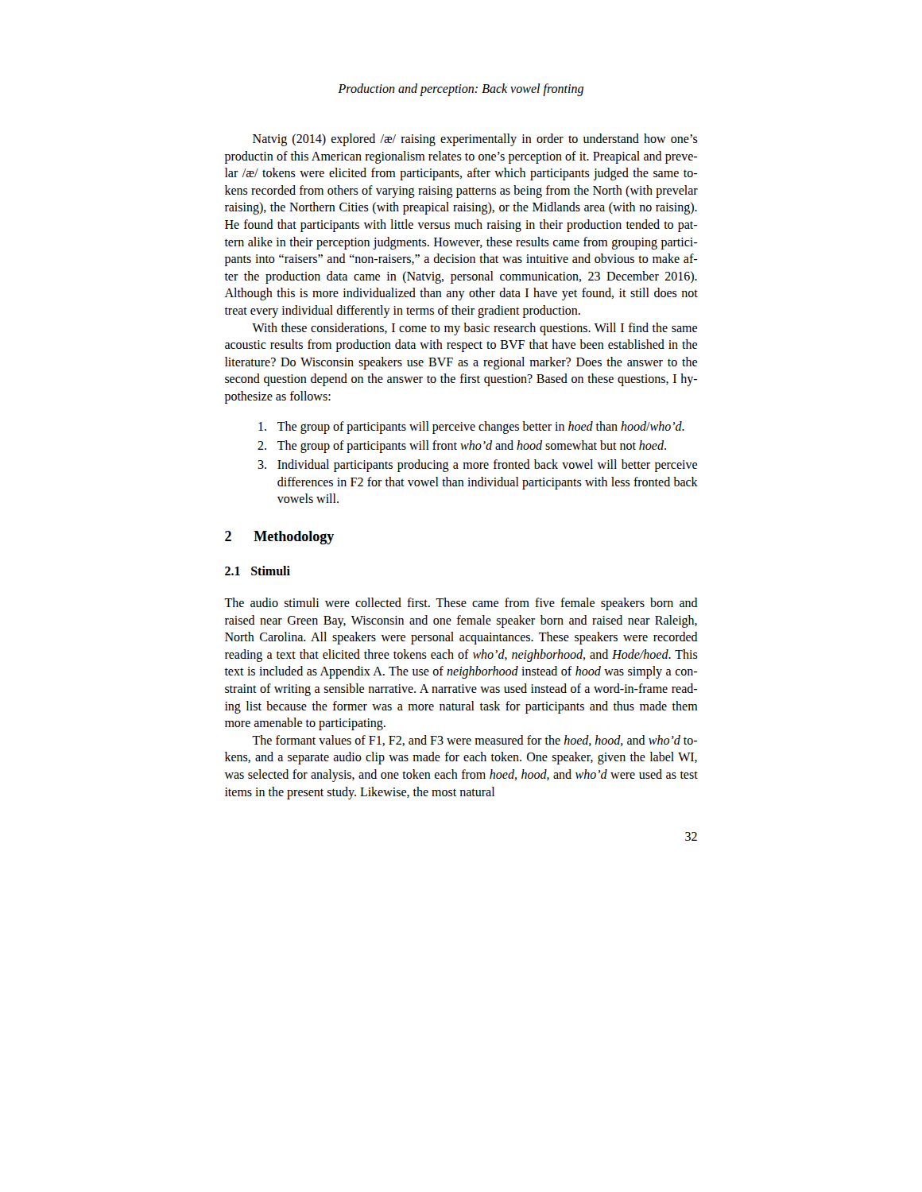Production and perception: Back vowel fronting
Natvig (2014) explored /æ/ raising experimentally in order to understand how one’s productin of this American regionalism relates to one’s perception of it. Preapical and prevelar /æ/ tokens were elicited from participants, after which participants judged the same tokens recorded from others of varying raising patterns as being from the North (with prevelar raising), the Northern Cities (with preapical raising), or the Midlands area (with no raising). He found that participants with little versus much raising in their production tended to pattern alike in their perception judgments. However, these results came from grouping participants into “raisers” and “non-raisers,” a decision that was intuitive and obvious to make after the production data came in (Natvig, personal communication, 23 December 2016). Although this is more individualized than any other data I have yet found, it still does not treat every individual differently in terms of their gradient production.
With these considerations, I come to my basic research questions. Will I find the same acoustic results from production data with respect to BVF that have been established in the literature? Do Wisconsin speakers use BVF as a regional marker? Does the answer to the second question depend on the answer to the first question? Based on these questions, I hypothesize as follows:
The group of participants will perceive changes better in hoed than hood/who’d.
The group of participants will front who’d and hood somewhat but not hoed.
Individual participants producing a more fronted back vowel will better perceive differences in F2 for that vowel than individual participants with less fronted back vowels will.
2 Methodology
2.1 Stimuli
The audio stimuli were collected first. These came from five female speakers born and raised near Green Bay, Wisconsin and one female speaker born and raised near Raleigh, North Carolina. All speakers were personal acquaintances. These speakers were recorded reading a text that elicited three tokens each of who’d, neighborhood, and Hode/hoed. This text is included as Appendix A. The use of neighborhood instead of hood was simply a constraint of writing a sensible narrative. A narrative was used instead of a word-in-frame reading list because the former was a more natural task for participants and thus made them more amenable to participating.
The formant values of F1, F2, and F3 were measured for the hoed, hood, and who’d tokens, and a separate audio clip was made for each token. One speaker, given the label WI, was selected for analysis, and one token each from hoed, hood, and who’d were used as test items in the present study. Likewise, the most natural
32